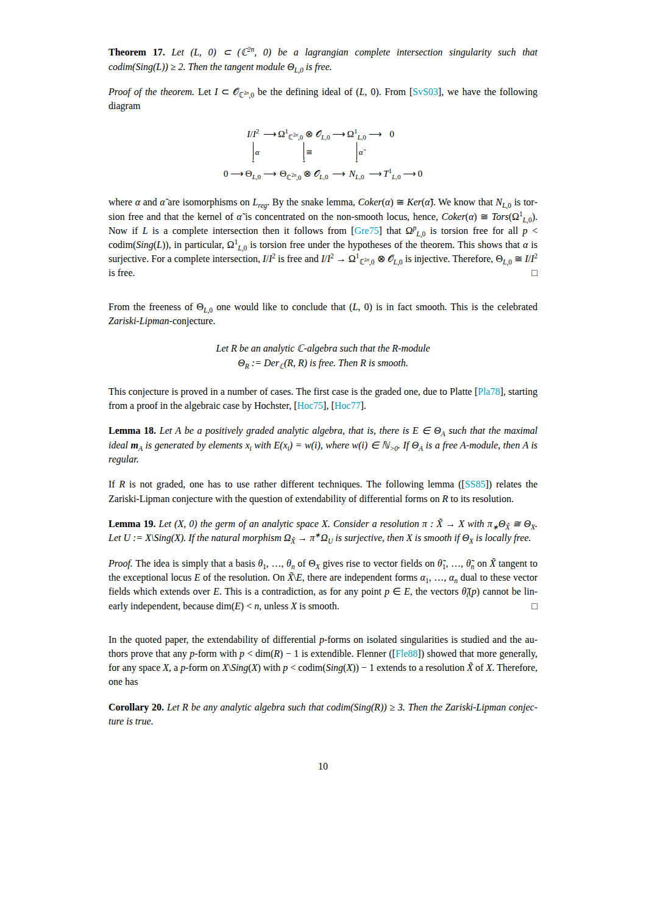Theorem 17. Let (L, 0) ⊂ (ℂ2n, 0) be a lagrangian complete intersection singularity such that codim(Sing(L)) ≥ 2. Then the tangent module ΘL,0 is free.
Proof of the theorem. Let I ⊂ 𝒪ℂ2n,0 be the defining ideal of (L, 0). From [SvS03], we have the following diagram
| | | I / I 2 | ⟶ | Ω 1 ℂ 2 n ,0 ⊗ 𝒪 L ,0 | ⟶ | Ω 1 L ,0 | ⟶ | 0 |
| | | ↓ α | | ↓ ≅ | | ↓ α̃ | | |
| 0 | ⟶ | Θ L ,0 | ⟶ | Θ ℂ 2 n ,0 ⊗ 𝒪 L ,0 | ⟶ | N L ,0 | ⟶ | T 1 L ,0 | ⟶ | 0 |
where α and α̃ are isomorphisms on Lreg. By the snake lemma, Coker(α) ≅ Ker(α̃). We know that NL,0 is torsion free and that the kernel of α̃ is concentrated on the non-smooth locus, hence, Coker(α) ≅ Tors(Ω1L,0). Now if L is a complete intersection then it follows from [Gre75] that ΩpL,0 is torsion free for all p < codim(Sing(L)), in particular, Ω1L,0 is torsion free under the hypotheses of the theorem. This shows that α is surjective. For a complete intersection, I/I2 is free and I/I2 → Ω1ℂ2n,0 ⊗ 𝒪L,0 is injective. Therefore, ΘL,0 ≅ I/I2 is free. □
From the freeness of ΘL,0 one would like to conclude that (L, 0) is in fact smooth. This is the celebrated Zariski-Lipman-conjecture.
Let R be an analytic ℂ-algebra such that the R-module
ΘR := Derℂ(R, R) is free. Then R is smooth.
This conjecture is proved in a number of cases. The first case is the graded one, due to Platte [Pla78], starting from a proof in the algebraic case by Hochster, [Hoc75], [Hoc77].
Lemma 18. Let A be a positively graded analytic algebra, that is, there is E ∈ ΘA such that the maximal ideal mA is generated by elements xi with E(xi) = w(i), where w(i) ∈ ℕ>0. If ΘA is a free A-module, then A is regular.
If R is not graded, one has to use rather different techniques. The following lemma ([SS85]) relates the Zariski-Lipman conjecture with the question of extendability of differential forms on R to its resolution.
Lemma 19. Let (X, 0) the germ of an analytic space X. Consider a resolution π : X̃ → X with π∗ΘX̃ ≅ ΘX. Let U := X\Sing(X). If the natural morphism ΩX̃ → π∗ΩU is surjective, then X is smooth if ΘX is locally free.
Proof. The idea is simply that a basis θ1, …, θn of ΘX gives rise to vector fields on θ̃1, …, θ̃n on X̃ tangent to the exceptional locus E of the resolution. On X̃\E, there are independent forms α1, …, αn dual to these vector fields which extends over E. This is a contradiction, as for any point p ∈ E, the vectors θ̃i(p) cannot be linearly independent, because dim(E) < n, unless X is smooth. □
In the quoted paper, the extendability of differential p-forms on isolated singularities is studied and the authors prove that any p-form with p < dim(R) − 1 is extendible. Flenner ([Fle88]) showed that more generally, for any space X, a p-form on X\Sing(X) with p < codim(Sing(X)) − 1 extends to a resolution X̃ of X. Therefore, one has
Corollary 20. Let R be any analytic algebra such that codim(Sing(R)) ≥ 3. Then the Zariski-Lipman conjecture is true.
10